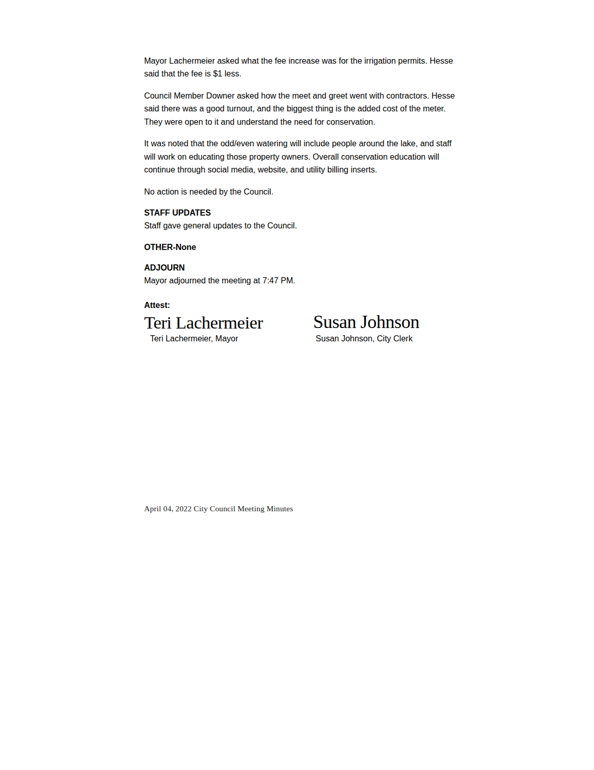Mayor Lachermeier asked what the fee increase was for the irrigation permits. Hesse said that the fee is $1 less.
Council Member Downer asked how the meet and greet went with contractors. Hesse said there was a good turnout, and the biggest thing is the added cost of the meter. They were open to it and understand the need for conservation.
It was noted that the odd/even watering will include people around the lake, and staff will work on educating those property owners. Overall conservation education will continue through social media, website, and utility billing inserts.
No action is needed by the Council.
STAFF UPDATES
Staff gave general updates to the Council.
OTHER-None
ADJOURN
Mayor adjourned the meeting at 7:47 PM.
Attest:
| Teri Lachermeier Teri Lachermeier, Mayor | | Susan Johnson Susan Johnson, City Clerk |
April 04, 2022 City Council Meeting Minutes